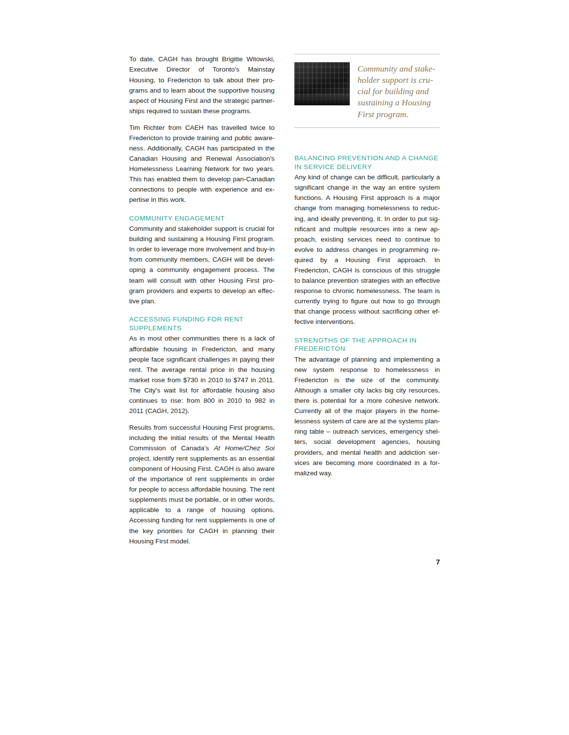To date, CAGH has brought Brigitte Witowski, Executive Director of Toronto's Mainstay Housing, to Fredericton to talk about their programs and to learn about the supportive housing aspect of Housing First and the strategic partnerships required to sustain these programs.
Tim Richter from CAEH has travelled twice to Fredericton to provide training and public awareness. Additionally, CAGH has participated in the Canadian Housing and Renewal Association's Homelessness Learning Network for two years. This has enabled them to develop pan-Canadian connections to people with experience and expertise in this work.
Community Engagement
Community and stakeholder support is crucial for building and sustaining a Housing First program. In order to leverage more involvement and buy-in from community members, CAGH will be developing a community engagement process. The team will consult with other Housing First program providers and experts to develop an effective plan.
Accessing Funding for Rent Supplements
As in most other communities there is a lack of affordable housing in Fredericton, and many people face significant challenges in paying their rent. The average rental price in the housing market rose from $730 in 2010 to $747 in 2011. The City's wait list for affordable housing also continues to rise: from 800 in 2010 to 982 in 2011 (CAGH, 2012).
Results from successful Housing First programs, including the initial results of the Mental Health Commission of Canada's At Home/Chez Soi project, identify rent supplements as an essential component of Housing First. CAGH is also aware of the importance of rent supplements in order for people to access affordable housing. The rent supplements must be portable, or in other words, applicable to a range of housing options. Accessing funding for rent supplements is one of the key priorities for CAGH in planning their Housing First model.
Community and stakeholder support is crucial for building and sustaining a Housing First program.
Balancing Prevention and a Change
in Service Delivery
Any kind of change can be difficult, particularly a significant change in the way an entire system functions. A Housing First approach is a major change from managing homelessness to reducing, and ideally preventing, it. In order to put significant and multiple resources into a new approach, existing services need to continue to evolve to address changes in programming required by a Housing First approach. In Fredericton, CAGH is conscious of this struggle to balance prevention strategies with an effective response to chronic homelessness. The team is currently trying to figure out how to go through that change process without sacrificing other effective interventions.
Strengths of the Approach in Fredericton
The advantage of planning and implementing a new system response to homelessness in Fredericton is the size of the community. Although a smaller city lacks big city resources, there is potential for a more cohesive network. Currently all of the major players in the homelessness system of care are at the systems planning table – outreach services, emergency shelters, social development agencies, housing providers, and mental health and addiction services are becoming more coordinated in a formalized way.
7